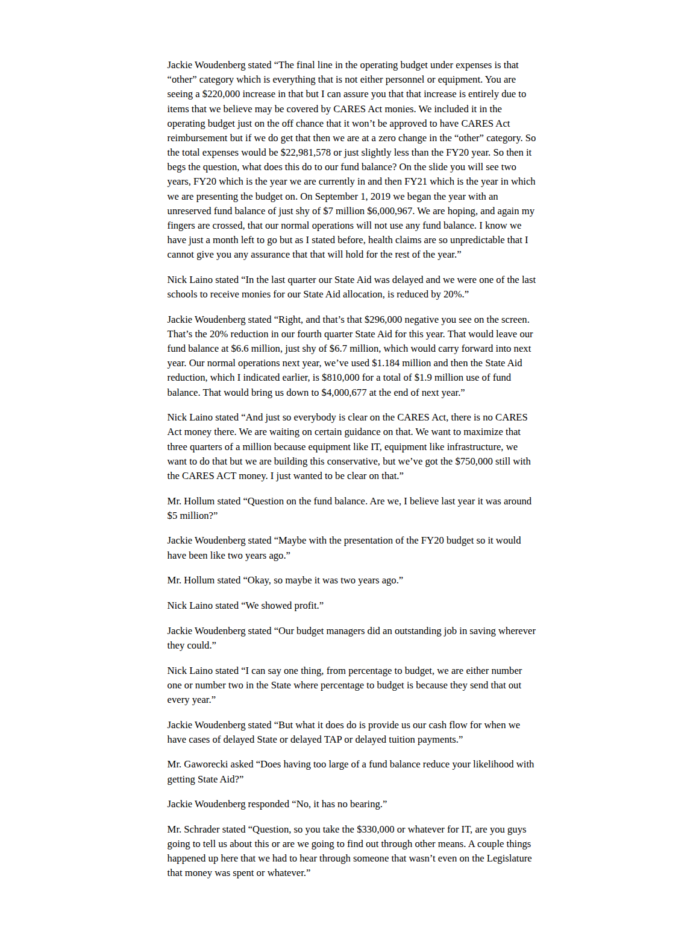Jackie Woudenberg stated “The final line in the operating budget under expenses is that “other” category which is everything that is not either personnel or equipment. You are seeing a $220,000 increase in that but I can assure you that that increase is entirely due to items that we believe may be covered by CARES Act monies. We included it in the operating budget just on the off chance that it won’t be approved to have CARES Act reimbursement but if we do get that then we are at a zero change in the “other” category. So the total expenses would be $22,981,578 or just slightly less than the FY20 year. So then it begs the question, what does this do to our fund balance? On the slide you will see two years, FY20 which is the year we are currently in and then FY21 which is the year in which we are presenting the budget on. On September 1, 2019 we began the year with an unreserved fund balance of just shy of $7 million $6,000,967. We are hoping, and again my fingers are crossed, that our normal operations will not use any fund balance. I know we have just a month left to go but as I stated before, health claims are so unpredictable that I cannot give you any assurance that that will hold for the rest of the year.”
Nick Laino stated “In the last quarter our State Aid was delayed and we were one of the last schools to receive monies for our State Aid allocation, is reduced by 20%.”
Jackie Woudenberg stated “Right, and that’s that $296,000 negative you see on the screen. That’s the 20% reduction in our fourth quarter State Aid for this year. That would leave our fund balance at $6.6 million, just shy of $6.7 million, which would carry forward into next year. Our normal operations next year, we’ve used $1.184 million and then the State Aid reduction, which I indicated earlier, is $810,000 for a total of $1.9 million use of fund balance. That would bring us down to $4,000,677 at the end of next year.”
Nick Laino stated “And just so everybody is clear on the CARES Act, there is no CARES Act money there. We are waiting on certain guidance on that. We want to maximize that three quarters of a million because equipment like IT, equipment like infrastructure, we want to do that but we are building this conservative, but we’ve got the $750,000 still with the CARES ACT money. I just wanted to be clear on that.”
Mr. Hollum stated “Question on the fund balance. Are we, I believe last year it was around $5 million?”
Jackie Woudenberg stated “Maybe with the presentation of the FY20 budget so it would have been like two years ago.”
Mr. Hollum stated “Okay, so maybe it was two years ago.”
Nick Laino stated “We showed profit.”
Jackie Woudenberg stated “Our budget managers did an outstanding job in saving wherever they could.”
Nick Laino stated “I can say one thing, from percentage to budget, we are either number one or number two in the State where percentage to budget is because they send that out every year.”
Jackie Woudenberg stated “But what it does do is provide us our cash flow for when we have cases of delayed State or delayed TAP or delayed tuition payments.”
Mr. Gaworecki asked “Does having too large of a fund balance reduce your likelihood with getting State Aid?”
Jackie Woudenberg responded “No, it has no bearing.”
Mr. Schrader stated “Question, so you take the $330,000 or whatever for IT, are you guys going to tell us about this or are we going to find out through other means. A couple things happened up here that we had to hear through someone that wasn’t even on the Legislature that money was spent or whatever.”